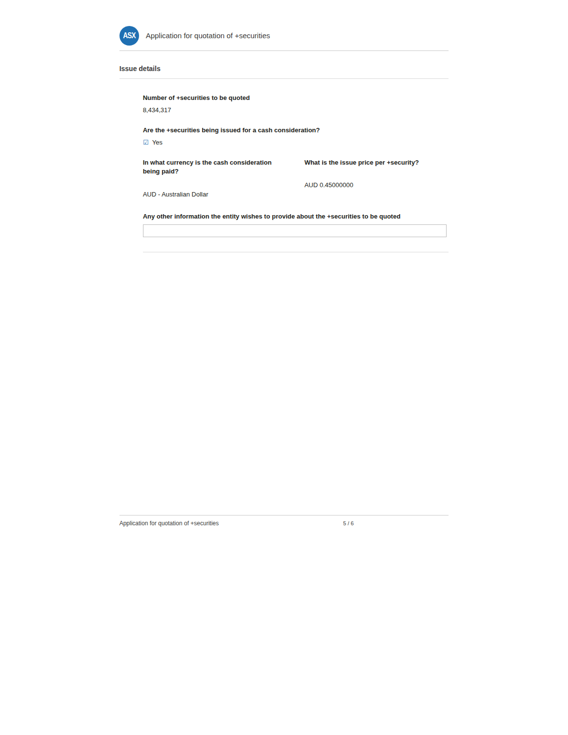ASX
Application for quotation of +securities
Issue details
Number of +securities to be quoted
8,434,317
Are the +securities being issued for a cash consideration?
☑Yes
In what currency is the cash consideration being paid?
AUD - Australian Dollar
What is the issue price per +security?
AUD 0.45000000
Any other information the entity wishes to provide about the +securities to be quoted
Application for quotation of +securities
5 / 6